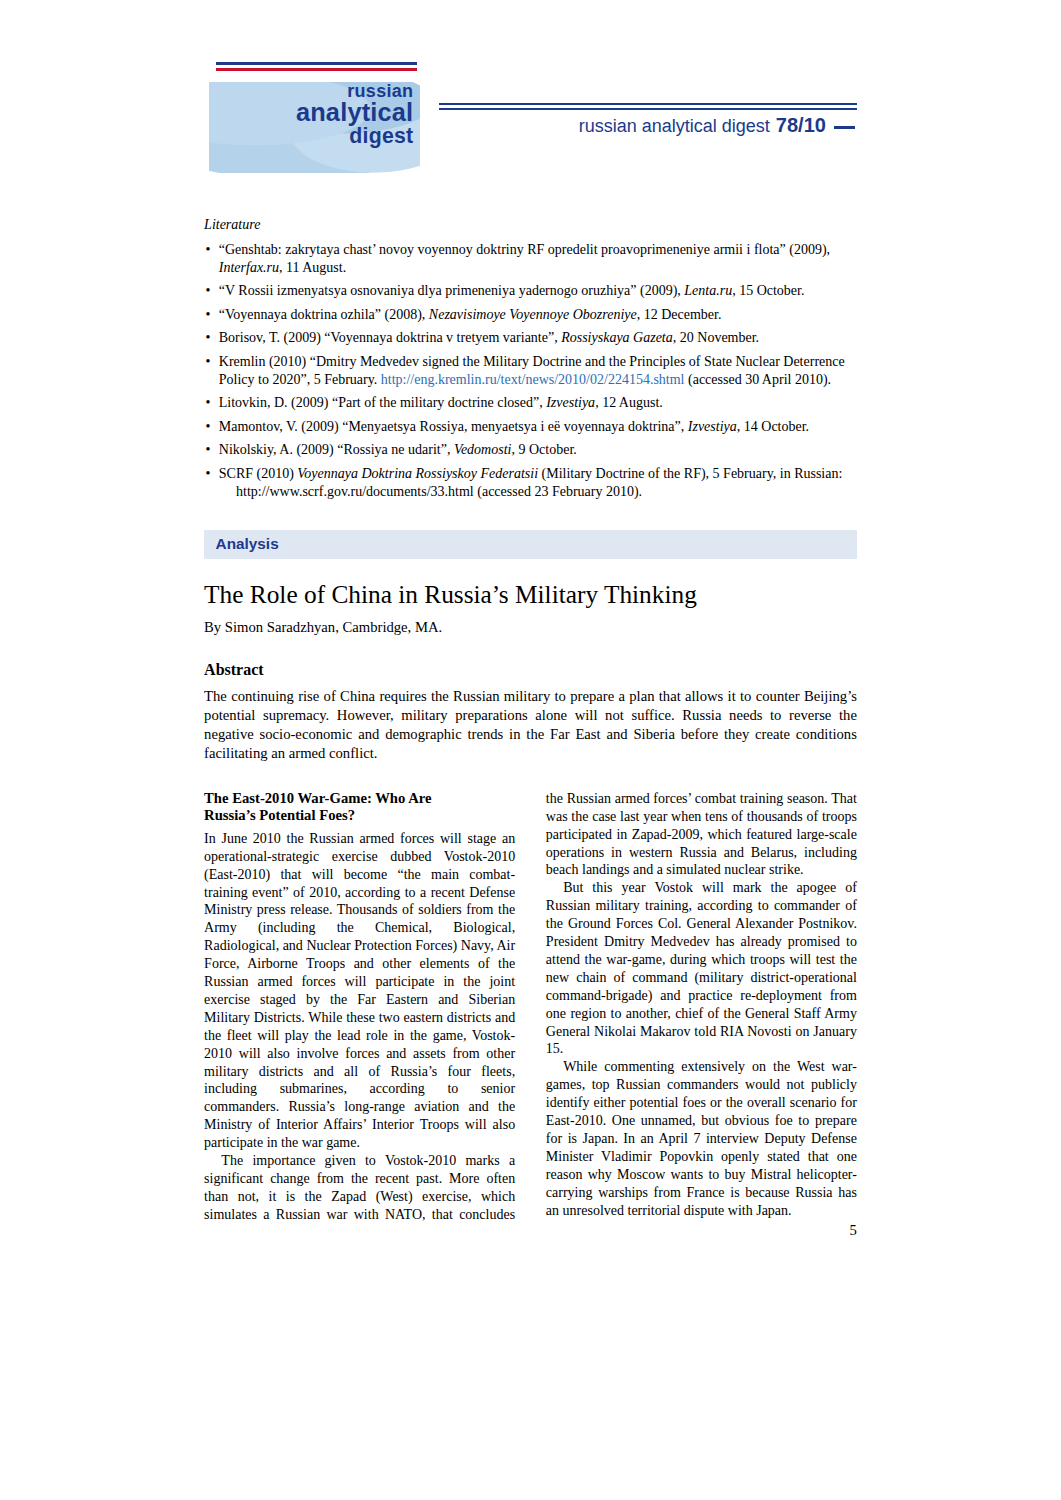russian
analytical
digest
russian analytical digest78/10
Literature
“Genshtab: zakrytaya chast’ novoy voyennoy doktriny RF opredelit proavoprimeneniye armii i flota” (2009), Interfax.ru, 11 August.
“V Rossii izmenyatsya osnovaniya dlya primeneniya yadernogo oruzhiya” (2009), Lenta.ru, 15 October.
“Voyennaya doktrina ozhila” (2008), Nezavisimoye Voyennoye Obozreniye, 12 December.
Borisov, T. (2009) “Voyennaya doktrina v tretyem variante”, Rossiyskaya Gazeta, 20 November.
Kremlin (2010) “Dmitry Medvedev signed the Military Doctrine and the Principles of State Nuclear Deterrence Policy to 2020”, 5 February. http://eng.kremlin.ru/text/news/2010/02/224154.shtml (accessed 30 April 2010).
Litovkin, D. (2009) “Part of the military doctrine closed”, Izvestiya, 12 August.
Mamontov, V. (2009) “Menyaetsya Rossiya, menyaetsya i eë voyennaya doktrina”, Izvestiya, 14 October.
Nikolskiy, A. (2009) “Rossiya ne udarit”, Vedomosti, 9 October.
SCRF (2010) Voyennaya Doktrina Rossiyskoy Federatsii (Military Doctrine of the RF), 5 February, in Russian: http://www.scrf.gov.ru/documents/33.html (accessed 23 February 2010).
Analysis
The Role of China in Russia’s Military Thinking
By Simon Saradzhyan, Cambridge, MA.
Abstract
The continuing rise of China requires the Russian military to prepare a plan that allows it to counter Beijing’s potential supremacy. However, military preparations alone will not suffice. Russia needs to reverse the negative socio-economic and demographic trends in the Far East and Siberia before they create conditions facilitating an armed conflict.
The East-2010 War-Game: Who Are
Russia’s Potential Foes?
In June 2010 the Russian armed forces will stage an operational-strategic exercise dubbed Vostok-2010 (East-2010) that will become “the main combat-training event” of 2010, according to a recent Defense Ministry press release. Thousands of soldiers from the Army (including the Chemical, Biological, Radiological, and Nuclear Protection Forces) Navy, Air Force, Airborne Troops and other elements of the Russian armed forces will participate in the joint exercise staged by the Far Eastern and Siberian Military Districts. While these two eastern districts and the fleet will play the lead role in the game, Vostok-2010 will also involve forces and assets from other military districts and all of Russia’s four fleets, including submarines, according to senior commanders. Russia’s long-range aviation and the Ministry of Interior Affairs’ Interior Troops will also participate in the war game.
The importance given to Vostok-2010 marks a significant change from the recent past. More often than not, it is the Zapad (West) exercise, which simulates a Russian war with NATO, that concludes the Russian armed forces’ combat training season. That was the case last year when tens of thousands of troops participated in Zapad-2009, which featured large-scale operations in western Russia and Belarus, including beach landings and a simulated nuclear strike.
But this year Vostok will mark the apogee of Russian military training, according to commander of the Ground Forces Col. General Alexander Postnikov. President Dmitry Medvedev has already promised to attend the war-game, during which troops will test the new chain of command (military district-operational command-brigade) and practice re-deployment from one region to another, chief of the General Staff Army General Nikolai Makarov told RIA Novosti on January 15.
While commenting extensively on the West war-games, top Russian commanders would not publicly identify either potential foes or the overall scenario for East-2010. One unnamed, but obvious foe to prepare for is Japan. In an April 7 interview Deputy Defense Minister Vladimir Popovkin openly stated that one reason why Moscow wants to buy Mistral helicopter-carrying warships from France is because Russia has an unresolved territorial dispute with Japan.
5